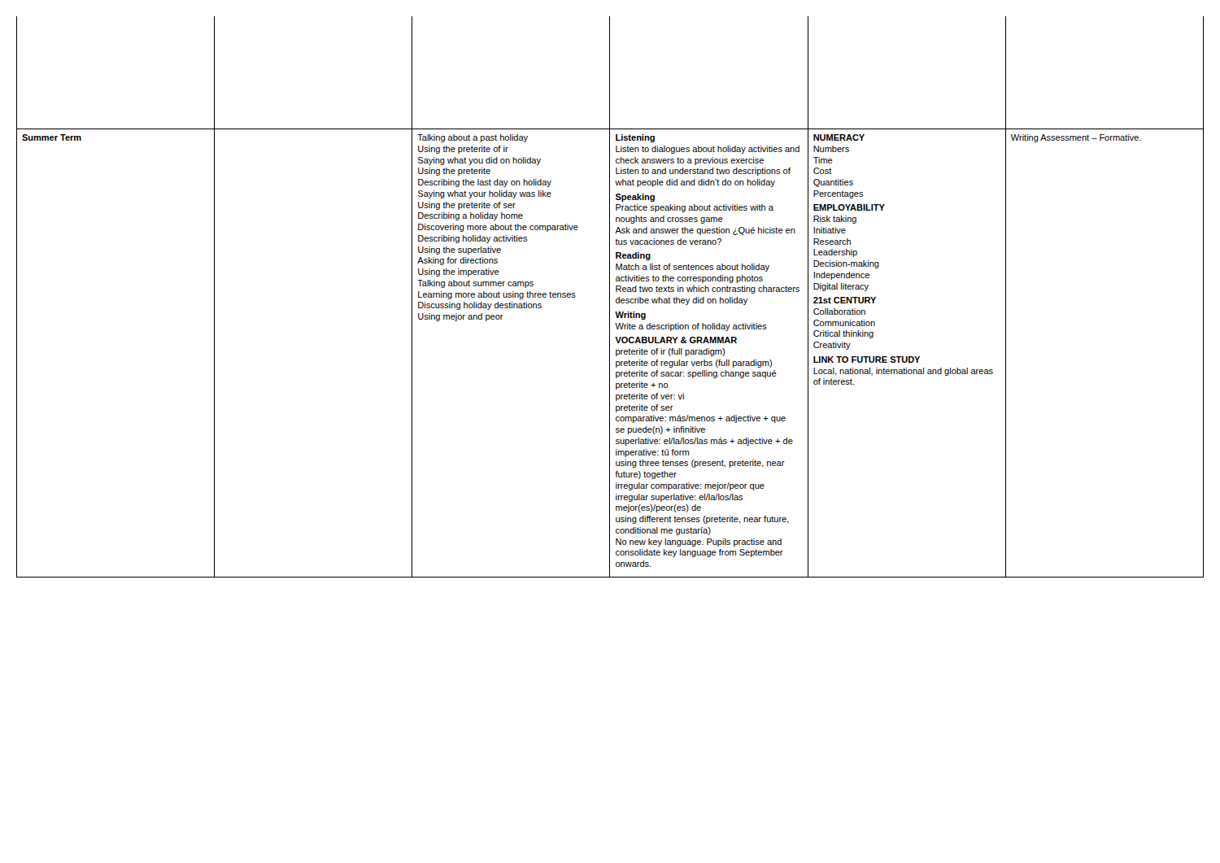| Summer Term | | Talking about a past holiday Using the preterite of ir Saying what you did on holiday Using the preterite Describing the last day on holiday Saying what your holiday was like Using the preterite of ser Describing a holiday home Discovering more about the comparative Describing holiday activities Using the superlative Asking for directions Using the imperative Talking about summer camps Learning more about using three tenses Discussing holiday destinations Using mejor and peor | Listening Listen to dialogues about holiday activities and check answers to a previous exercise Listen to and understand two descriptions of what people did and didn’t do on holiday Speaking Practice speaking about activities with a noughts and crosses game Ask and answer the question ¿Qué hiciste en tus vacaciones de verano? Reading Match a list of sentences about holiday activities to the corresponding photos Read two texts in which contrasting characters describe what they did on holiday Writing Write a description of holiday activities VOCABULARY & GRAMMAR preterite of ir (full paradigm) preterite of regular verbs (full paradigm) preterite of sacar: spelling change saqué preterite + no preterite of ver: vi preterite of ser comparative: más/menos + adjective + que se puede(n) + infinitive superlative: el/la/los/las más + adjective + de imperative: tú form using three tenses (present, preterite, near future) together irregular comparative: mejor/peor que irregular superlative: el/la/los/las mejor(es)/peor(es) de using different tenses (preterite, near future, conditional me gustaría) No new key language. Pupils practise and consolidate key language from September onwards. | NUMERACY Numbers Time Cost Quantities Percentages EMPLOYABILITY Risk taking Initiative Research Leadership Decision-making Independence Digital literacy 21st CENTURY Collaboration Communication Critical thinking Creativity LINK TO FUTURE STUDY Local, national, international and global areas of interest. | Writing Assessment – Formative. |